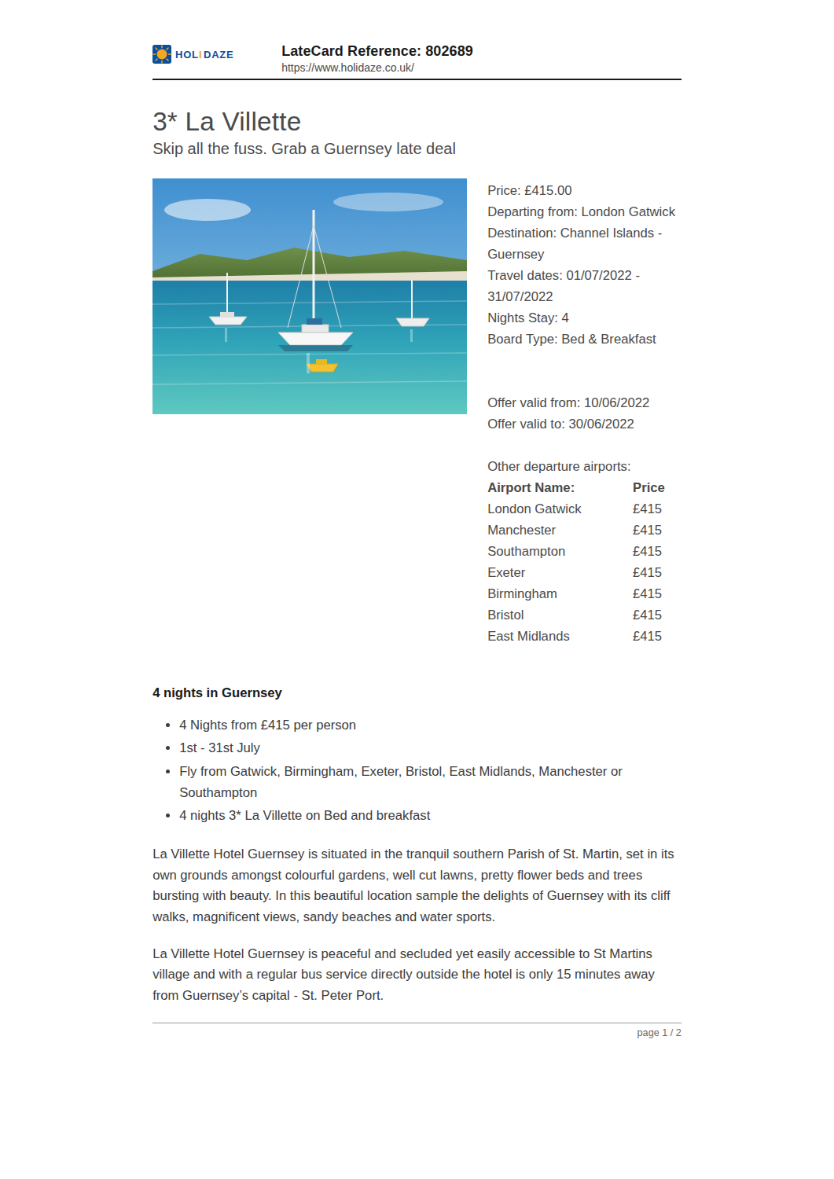HOL I DAZE
LateCard Reference: 802689
https://www.holidaze.co.uk/
3* La Villette
Skip all the fuss. Grab a Guernsey late deal
Price: £415.00
Departing from: London Gatwick
Destination: Channel Islands - Guernsey
Travel dates: 01/07/2022 - 31/07/2022
Nights Stay: 4
Board Type: Bed & Breakfast
Offer valid from: 10/06/2022
Offer valid to: 30/06/2022
Other departure airports:
| Airport Name: | Price |
| --- | --- |
| London Gatwick | £415 |
| Manchester | £415 |
| Southampton | £415 |
| Exeter | £415 |
| Birmingham | £415 |
| Bristol | £415 |
| East Midlands | £415 |
4 nights in Guernsey
4 Nights from £415 per person
1st - 31st July
Fly from Gatwick, Birmingham, Exeter, Bristol, East Midlands, Manchester or Southampton
4 nights 3* La Villette on Bed and breakfast
La Villette Hotel Guernsey is situated in the tranquil southern Parish of St. Martin, set in its own grounds amongst colourful gardens, well cut lawns, pretty flower beds and trees bursting with beauty. In this beautiful location sample the delights of Guernsey with its cliff walks, magnificent views, sandy beaches and water sports.
La Villette Hotel Guernsey is peaceful and secluded yet easily accessible to St Martins village and with a regular bus service directly outside the hotel is only 15 minutes away from Guernsey’s capital - St. Peter Port.
page 1 / 2